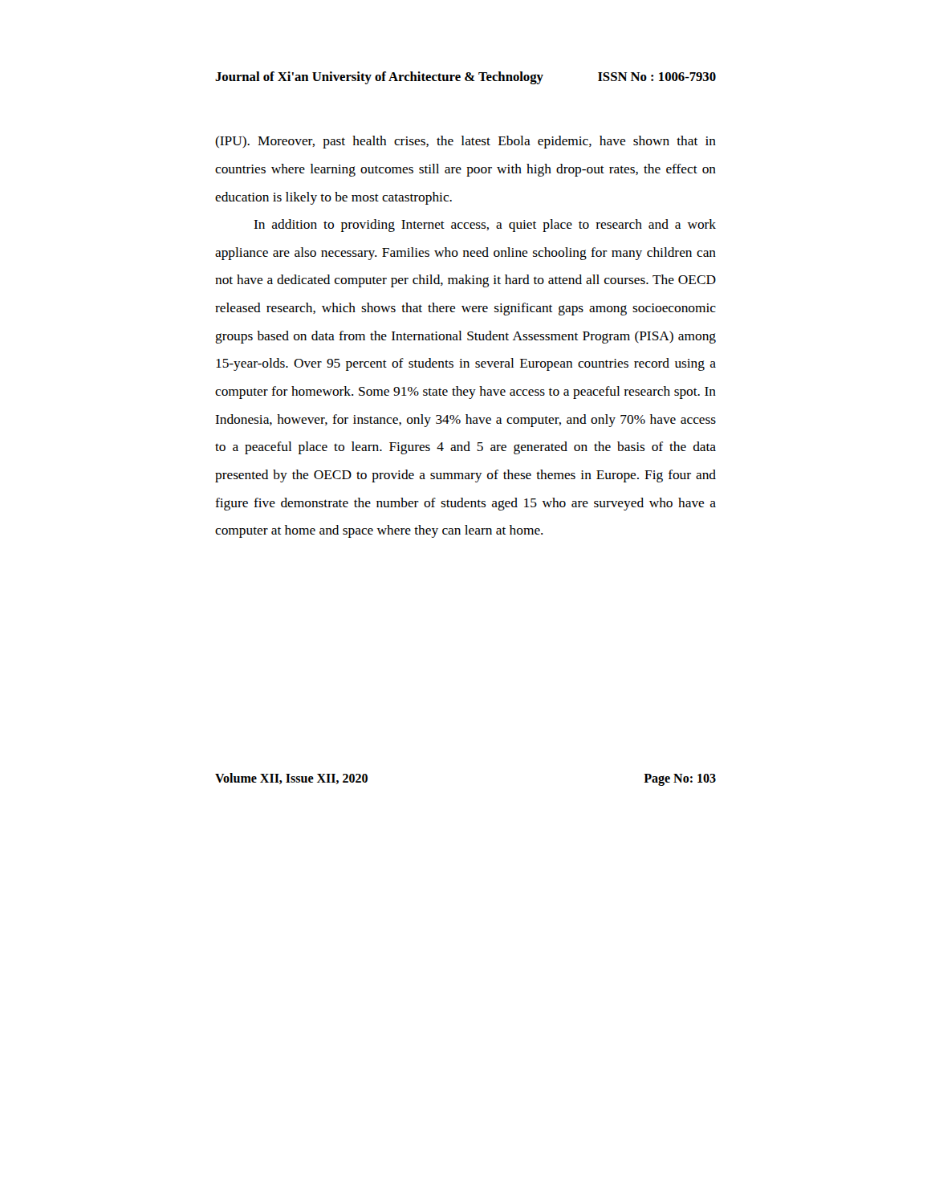Journal of Xi'an University of Architecture & Technology ISSN No : 1006-7930
(IPU). Moreover, past health crises, the latest Ebola epidemic, have shown that in countries where learning outcomes still are poor with high drop-out rates, the effect on education is likely to be most catastrophic.
In addition to providing Internet access, a quiet place to research and a work appliance are also necessary. Families who need online schooling for many children can not have a dedicated computer per child, making it hard to attend all courses. The OECD released research, which shows that there were significant gaps among socioeconomic groups based on data from the International Student Assessment Program (PISA) among 15-year-olds. Over 95 percent of students in several European countries record using a computer for homework. Some 91% state they have access to a peaceful research spot. In Indonesia, however, for instance, only 34% have a computer, and only 70% have access to a peaceful place to learn. Figures 4 and 5 are generated on the basis of the data presented by the OECD to provide a summary of these themes in Europe. Fig four and figure five demonstrate the number of students aged 15 who are surveyed who have a computer at home and space where they can learn at home.
Volume XII, Issue XII, 2020 Page No: 103